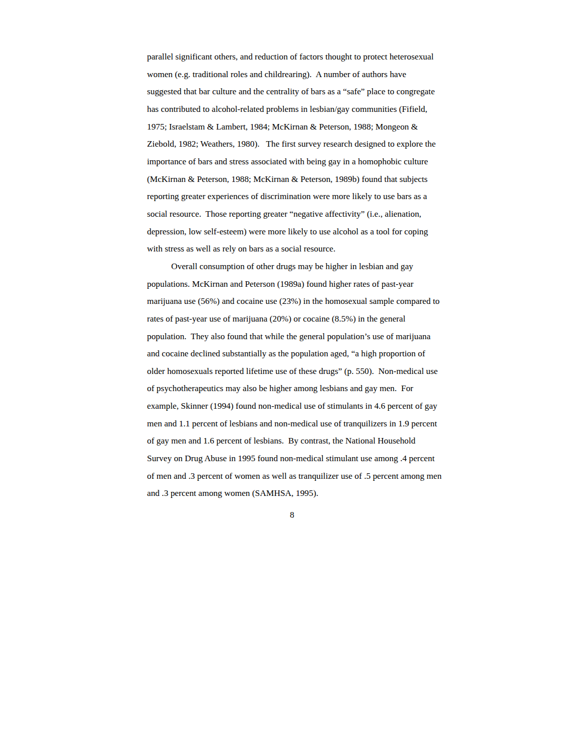parallel significant others, and reduction of factors thought to protect heterosexual women (e.g. traditional roles and childrearing). A number of authors have suggested that bar culture and the centrality of bars as a “safe” place to congregate has contributed to alcohol-related problems in lesbian/gay communities (Fifield, 1975; Israelstam & Lambert, 1984; McKirnan & Peterson, 1988; Mongeon & Ziebold, 1982; Weathers, 1980). The first survey research designed to explore the importance of bars and stress associated with being gay in a homophobic culture (McKirnan & Peterson, 1988; McKirnan & Peterson, 1989b) found that subjects reporting greater experiences of discrimination were more likely to use bars as a social resource. Those reporting greater “negative affectivity” (i.e., alienation, depression, low self-esteem) were more likely to use alcohol as a tool for coping with stress as well as rely on bars as a social resource.
Overall consumption of other drugs may be higher in lesbian and gay populations. McKirnan and Peterson (1989a) found higher rates of past-year marijuana use (56%) and cocaine use (23%) in the homosexual sample compared to rates of past-year use of marijuana (20%) or cocaine (8.5%) in the general population. They also found that while the general population’s use of marijuana and cocaine declined substantially as the population aged, “a high proportion of older homosexuals reported lifetime use of these drugs” (p. 550). Non-medical use of psychotherapeutics may also be higher among lesbians and gay men. For example, Skinner (1994) found non-medical use of stimulants in 4.6 percent of gay men and 1.1 percent of lesbians and non-medical use of tranquilizers in 1.9 percent of gay men and 1.6 percent of lesbians. By contrast, the National Household Survey on Drug Abuse in 1995 found non-medical stimulant use among .4 percent of men and .3 percent of women as well as tranquilizer use of .5 percent among men and .3 percent among women (SAMHSA, 1995).
8